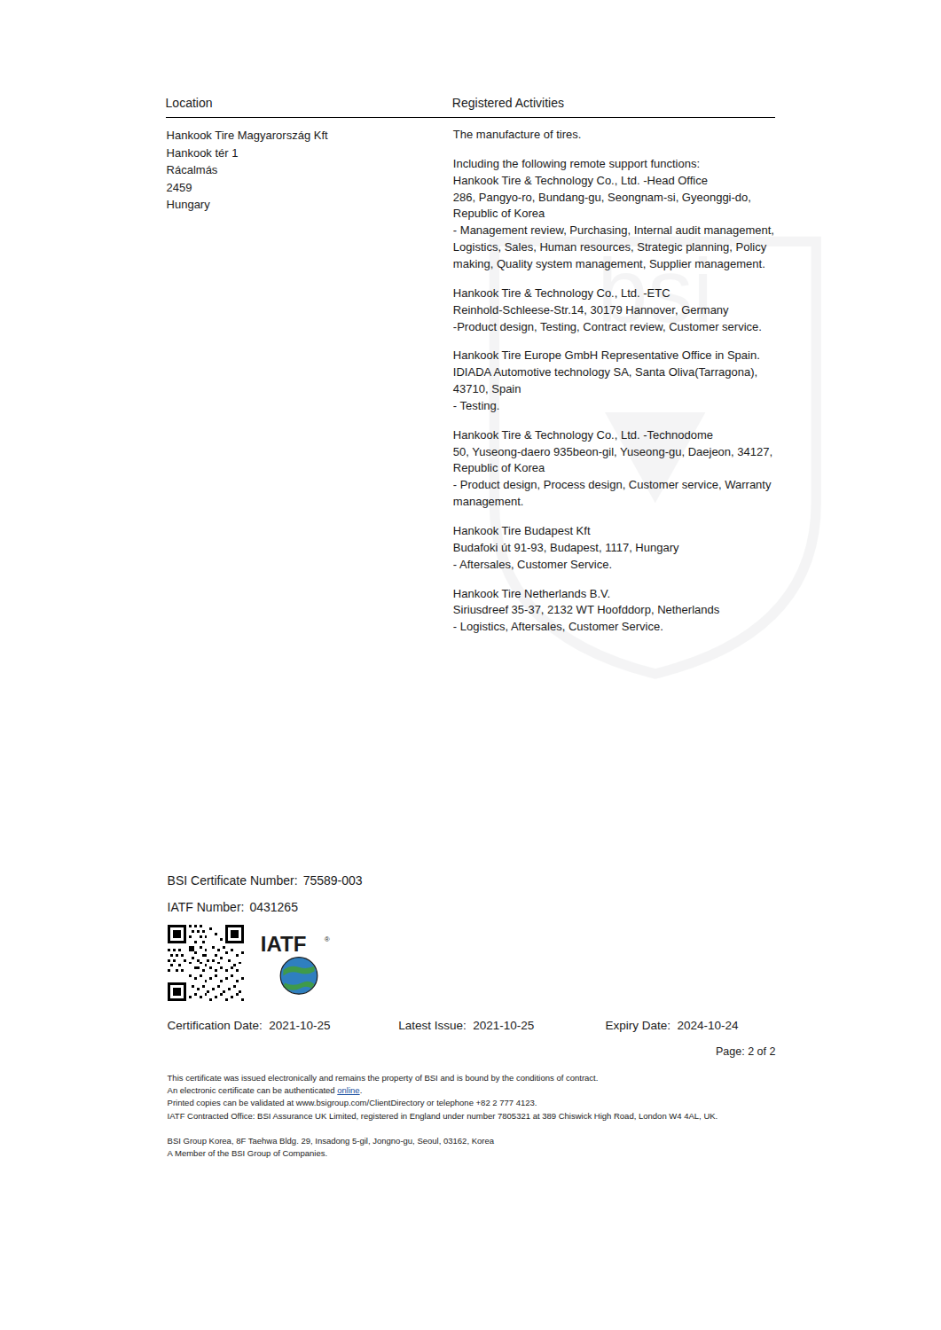bsi
| Location | Registered Activities |
| --- | --- |
| Hankook Tire Magyarország Kft Hankook tér 1 Rácalmás 2459 Hungary | The manufacture of tires. Including the following remote support functions: Hankook Tire & Technology Co., Ltd. -Head Office 286, Pangyo-ro, Bundang-gu, Seongnam-si, Gyeonggi-do, Republic of Korea - Management review, Purchasing, Internal audit management, Logistics, Sales, Human resources, Strategic planning, Policy making, Quality system management, Supplier management. Hankook Tire & Technology Co., Ltd. -ETC Reinhold-Schleese-Str.14, 30179 Hannover, Germany -Product design, Testing, Contract review, Customer service. Hankook Tire Europe GmbH Representative Office in Spain. IDIADA Automotive technology SA, Santa Oliva(Tarragona), 43710, Spain - Testing. Hankook Tire & Technology Co., Ltd. -Technodome 50, Yuseong-daero 935beon-gil, Yuseong-gu, Daejeon, 34127, Republic of Korea - Product design, Process design, Customer service, Warranty management. Hankook Tire Budapest Kft Budafoki út 91-93, Budapest, 1117, Hungary - Aftersales, Customer Service. Hankook Tire Netherlands B.V. Siriusdreef 35-37, 2132 WT Hoofddorp, Netherlands - Logistics, Aftersales, Customer Service. |
BSI Certificate Number:75589-003
IATF Number:0431265
IATF ®
Certification Date: 2021-10-25
Latest Issue: 2021-10-25
Expiry Date: 2024-10-24
Page: 2 of 2
This certificate was issued electronically and remains the property of BSI and is bound by the conditions of contract.
An electronic certificate can be authenticated online.
Printed copies can be validated at www.bsigroup.com/ClientDirectory or telephone +82 2 777 4123.
IATF Contracted Office: BSI Assurance UK Limited, registered in England under number 7805321 at 389 Chiswick High Road, London W4 4AL, UK.
BSI Group Korea, 8F Taehwa Bldg. 29, Insadong 5-gil, Jongno-gu, Seoul, 03162, Korea
A Member of the BSI Group of Companies.